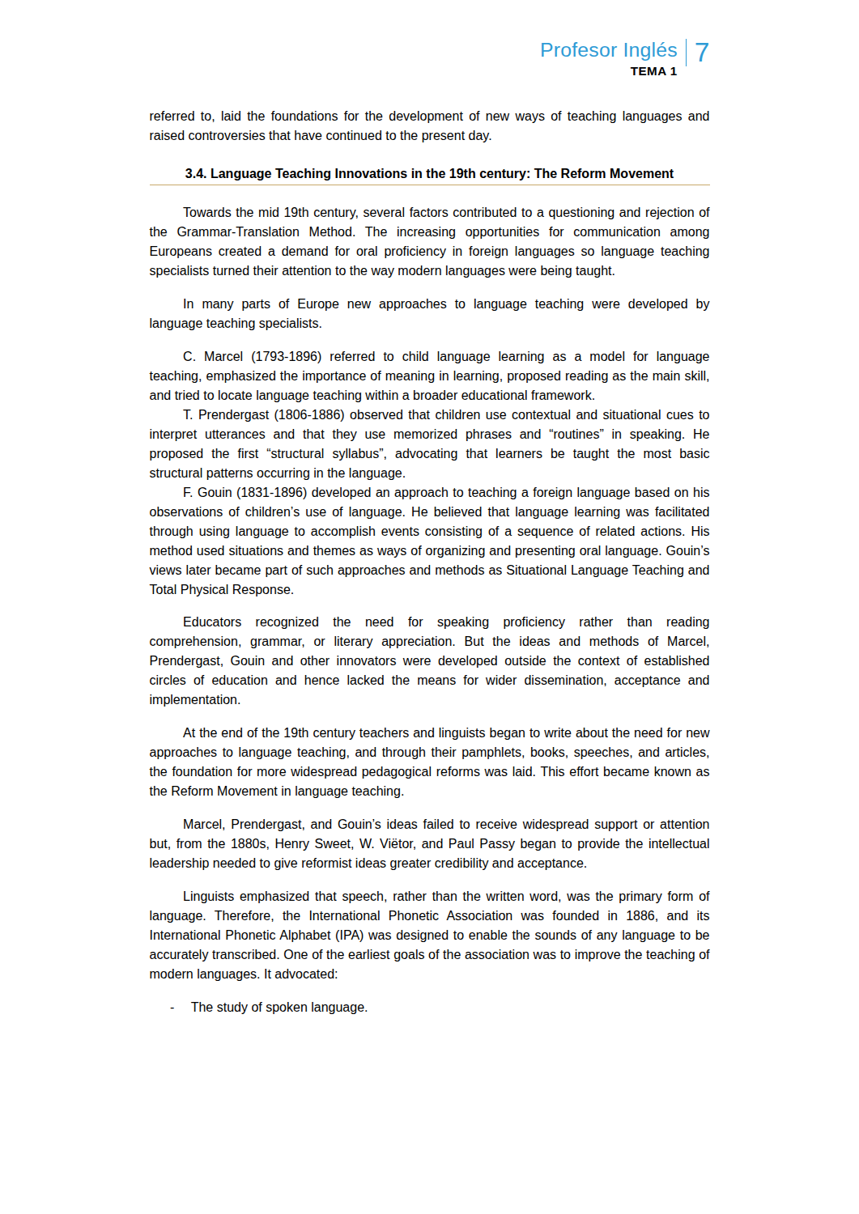Profesor Inglés
TEMA 1
7
referred to, laid the foundations for the development of new ways of teaching languages and raised controversies that have continued to the present day.
3.4. Language Teaching Innovations in the 19th century: The Reform Movement
Towards the mid 19th century, several factors contributed to a questioning and rejection of the Grammar-Translation Method. The increasing opportunities for communication among Europeans created a demand for oral proficiency in foreign languages so language teaching specialists turned their attention to the way modern languages were being taught.
In many parts of Europe new approaches to language teaching were developed by language teaching specialists.
C. Marcel (1793-1896) referred to child language learning as a model for language teaching, emphasized the importance of meaning in learning, proposed reading as the main skill, and tried to locate language teaching within a broader educational framework.
T. Prendergast (1806-1886) observed that children use contextual and situational cues to interpret utterances and that they use memorized phrases and “routines” in speaking. He proposed the first “structural syllabus”, advocating that learners be taught the most basic structural patterns occurring in the language.
F. Gouin (1831-1896) developed an approach to teaching a foreign language based on his observations of children’s use of language. He believed that language learning was facilitated through using language to accomplish events consisting of a sequence of related actions. His method used situations and themes as ways of organizing and presenting oral language. Gouin’s views later became part of such approaches and methods as Situational Language Teaching and Total Physical Response.
Educators recognized the need for speaking proficiency rather than reading comprehension, grammar, or literary appreciation. But the ideas and methods of Marcel, Prendergast, Gouin and other innovators were developed outside the context of established circles of education and hence lacked the means for wider dissemination, acceptance and implementation.
At the end of the 19th century teachers and linguists began to write about the need for new approaches to language teaching, and through their pamphlets, books, speeches, and articles, the foundation for more widespread pedagogical reforms was laid. This effort became known as the Reform Movement in language teaching.
Marcel, Prendergast, and Gouin’s ideas failed to receive widespread support or attention but, from the 1880s, Henry Sweet, W. Viëtor, and Paul Passy began to provide the intellectual leadership needed to give reformist ideas greater credibility and acceptance.
Linguists emphasized that speech, rather than the written word, was the primary form of language. Therefore, the International Phonetic Association was founded in 1886, and its International Phonetic Alphabet (IPA) was designed to enable the sounds of any language to be accurately transcribed. One of the earliest goals of the association was to improve the teaching of modern languages. It advocated:
The study of spoken language.